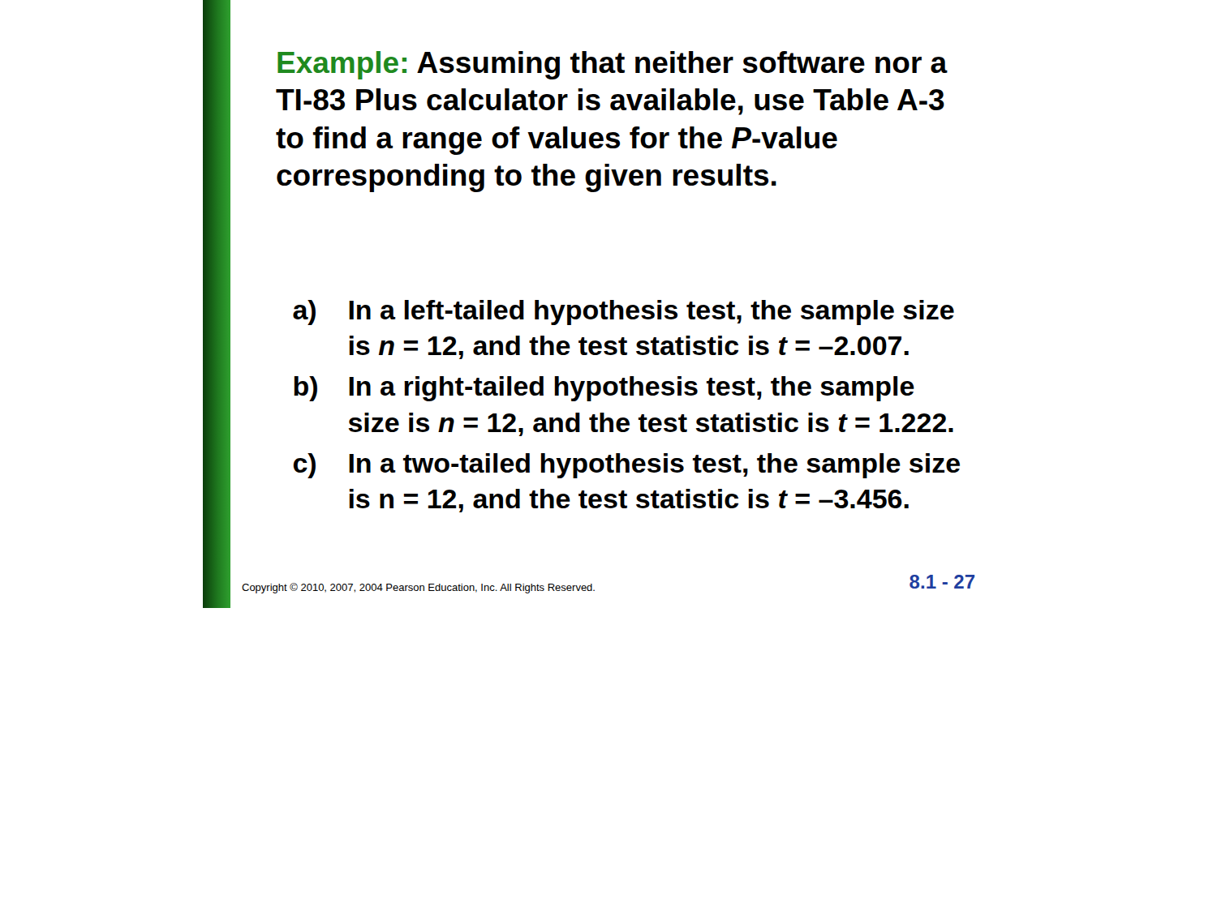Example: Assuming that neither software nor a TI-83 Plus calculator is available, use Table A-3 to find a range of values for the P-value corresponding to the given results.
a) In a left-tailed hypothesis test, the sample size is n = 12, and the test statistic is t = –2.007.
b) In a right-tailed hypothesis test, the sample size is n = 12, and the test statistic is t = 1.222.
c) In a two-tailed hypothesis test, the sample size is n = 12, and the test statistic is t = –3.456.
Copyright © 2010, 2007, 2004 Pearson Education, Inc. All Rights Reserved.
8.1 - 27